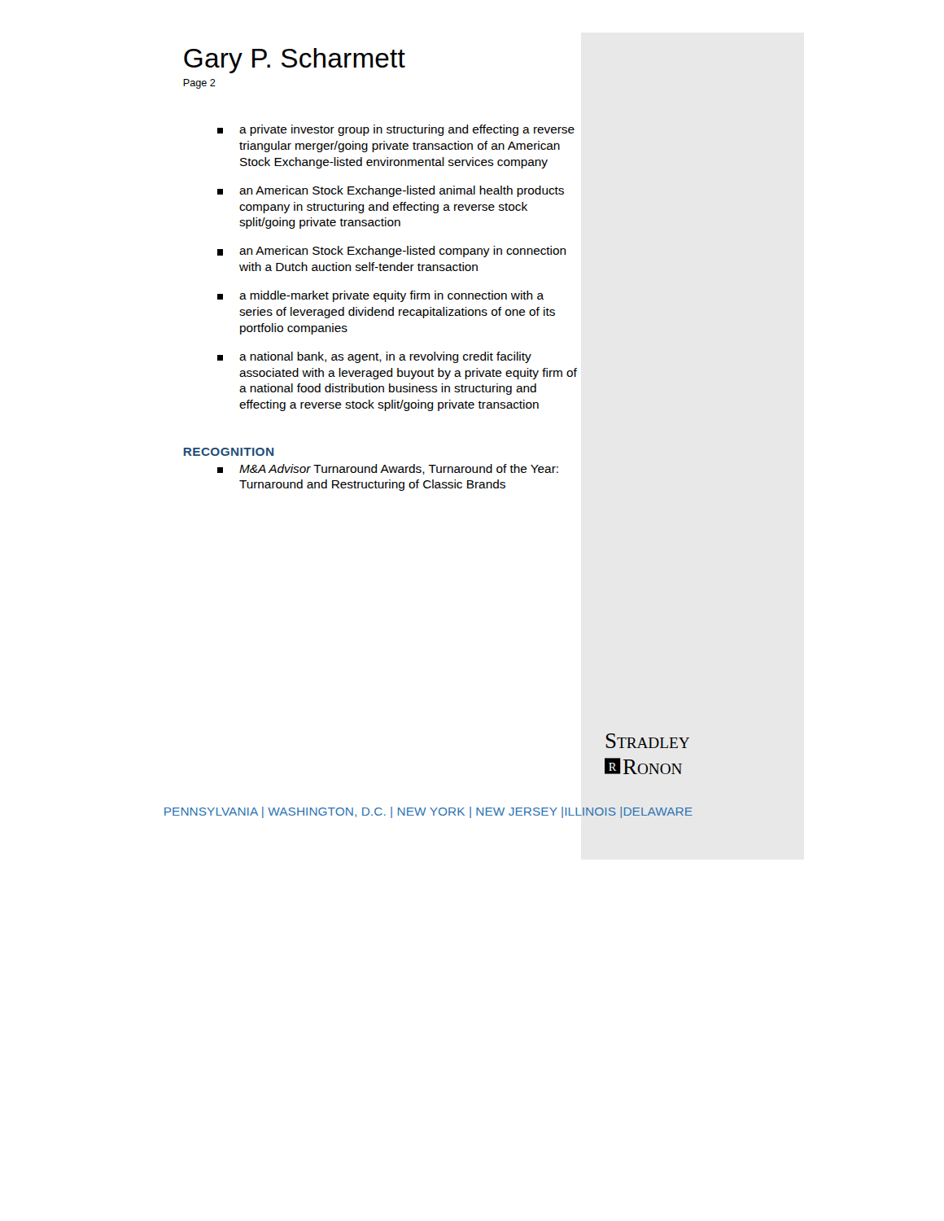Gary P. Scharmett
Page 2
a private investor group in structuring and effecting a reverse triangular merger/going private transaction of an American Stock Exchange-listed environmental services company
an American Stock Exchange-listed animal health products company in structuring and effecting a reverse stock split/going private transaction
an American Stock Exchange-listed company in connection with a Dutch auction self-tender transaction
a middle-market private equity firm in connection with a series of leveraged dividend recapitalizations of one of its portfolio companies
a national bank, as agent, in a revolving credit facility associated with a leveraged buyout by a private equity firm of a national food distribution business in structuring and effecting a reverse stock split/going private transaction
RECOGNITION
M&A Advisor Turnaround Awards, Turnaround of the Year: Turnaround and Restructuring of Classic Brands
PENNSYLVANIA | WASHINGTON, D.C. | NEW YORK | NEW JERSEY |ILLINOIS |DELAWARE